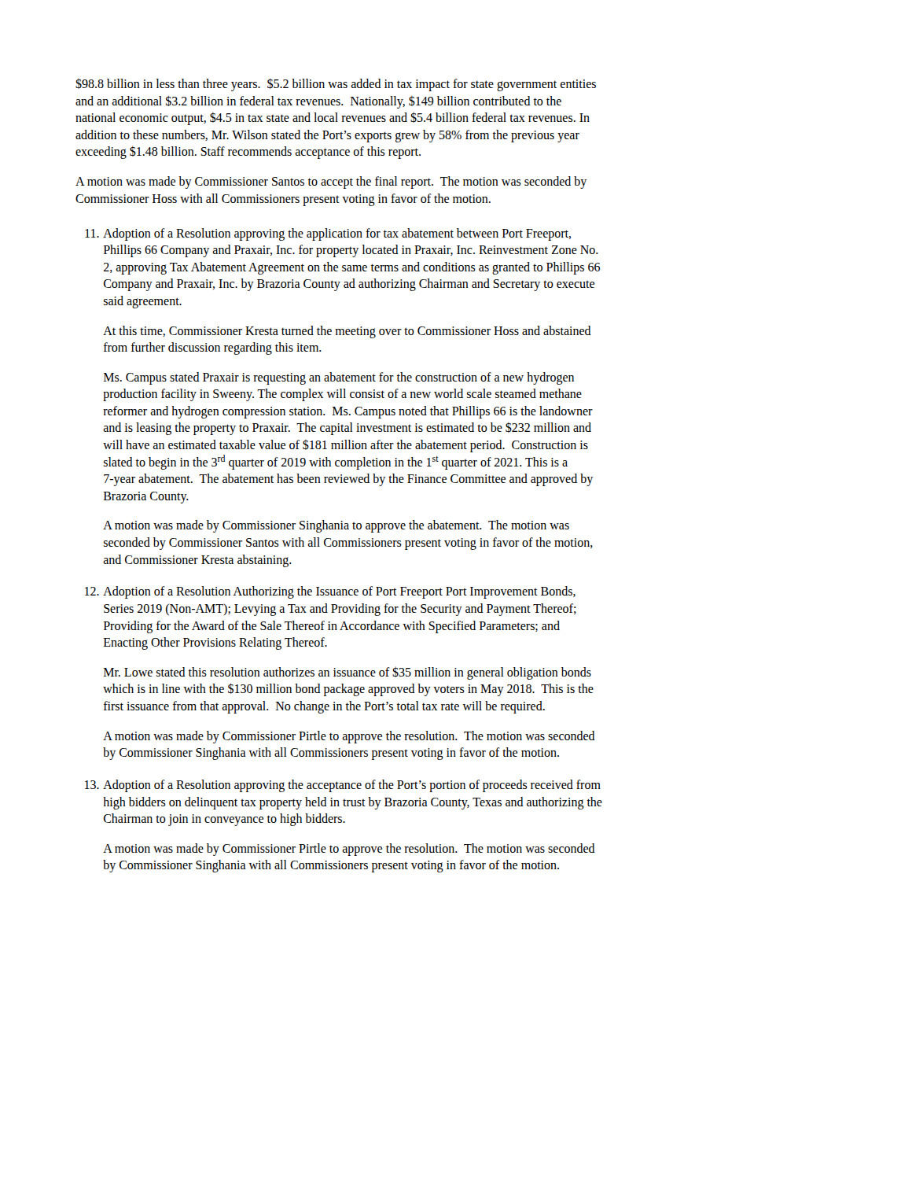$98.8 billion in less than three years. $5.2 billion was added in tax impact for state government entities and an additional $3.2 billion in federal tax revenues. Nationally, $149 billion contributed to the national economic output, $4.5 in tax state and local revenues and $5.4 billion federal tax revenues. In addition to these numbers, Mr. Wilson stated the Port’s exports grew by 58% from the previous year exceeding $1.48 billion. Staff recommends acceptance of this report.
A motion was made by Commissioner Santos to accept the final report. The motion was seconded by Commissioner Hoss with all Commissioners present voting in favor of the motion.
11.
Adoption of a Resolution approving the application for tax abatement between Port Freeport, Phillips 66 Company and Praxair, Inc. for property located in Praxair, Inc. Reinvestment Zone No. 2, approving Tax Abatement Agreement on the same terms and conditions as granted to Phillips 66 Company and Praxair, Inc. by Brazoria County ad authorizing Chairman and Secretary to execute said agreement.
At this time, Commissioner Kresta turned the meeting over to Commissioner Hoss and abstained from further discussion regarding this item.
Ms. Campus stated Praxair is requesting an abatement for the construction of a new hydrogen production facility in Sweeny. The complex will consist of a new world scale steamed methane reformer and hydrogen compression station. Ms. Campus noted that Phillips 66 is the landowner and is leasing the property to Praxair. The capital investment is estimated to be $232 million and will have an estimated taxable value of $181 million after the abatement period. Construction is slated to begin in the 3rd quarter of 2019 with completion in the 1st quarter of 2021. This is a
7-year abatement. The abatement has been reviewed by the Finance Committee and approved by Brazoria County.
A motion was made by Commissioner Singhania to approve the abatement. The motion was seconded by Commissioner Santos with all Commissioners present voting in favor of the motion, and Commissioner Kresta abstaining.
12.
Adoption of a Resolution Authorizing the Issuance of Port Freeport Port Improvement Bonds, Series 2019 (Non-AMT); Levying a Tax and Providing for the Security and Payment Thereof; Providing for the Award of the Sale Thereof in Accordance with Specified Parameters; and Enacting Other Provisions Relating Thereof.
Mr. Lowe stated this resolution authorizes an issuance of $35 million in general obligation bonds which is in line with the $130 million bond package approved by voters in May 2018. This is the first issuance from that approval. No change in the Port’s total tax rate will be required.
A motion was made by Commissioner Pirtle to approve the resolution. The motion was seconded by Commissioner Singhania with all Commissioners present voting in favor of the motion.
13.
Adoption of a Resolution approving the acceptance of the Port’s portion of proceeds received from high bidders on delinquent tax property held in trust by Brazoria County, Texas and authorizing the Chairman to join in conveyance to high bidders.
A motion was made by Commissioner Pirtle to approve the resolution. The motion was seconded by Commissioner Singhania with all Commissioners present voting in favor of the motion.